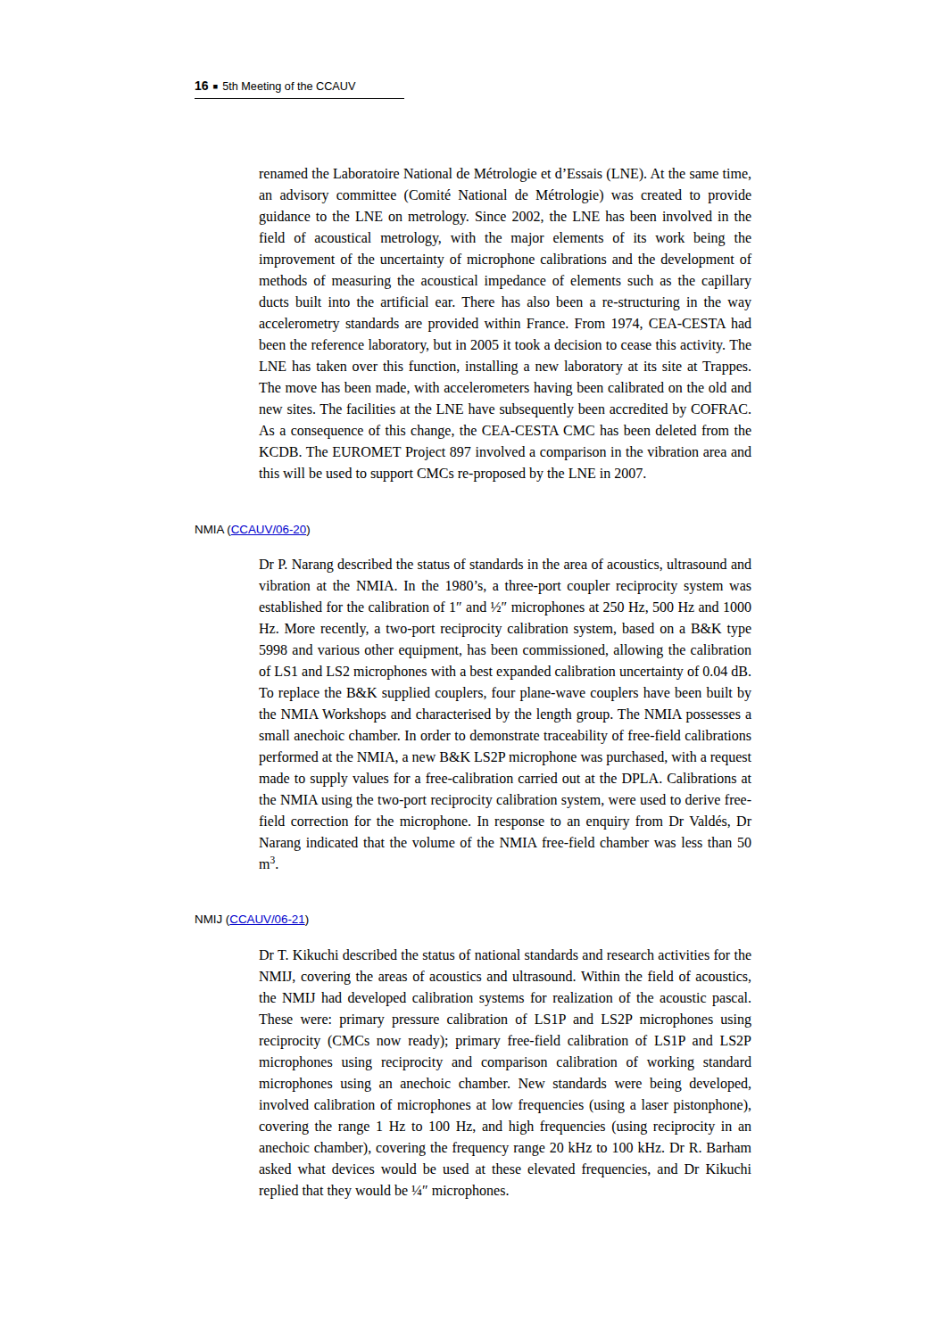16■5th Meeting of the CCAUV
renamed the Laboratoire National de Métrologie et d’Essais (LNE). At the same time, an advisory committee (Comité National de Métrologie) was created to provide guidance to the LNE on metrology. Since 2002, the LNE has been involved in the field of acoustical metrology, with the major elements of its work being the improvement of the uncertainty of microphone calibrations and the development of methods of measuring the acoustical impedance of elements such as the capillary ducts built into the artificial ear. There has also been a re-structuring in the way accelerometry standards are provided within France. From 1974, CEA-CESTA had been the reference laboratory, but in 2005 it took a decision to cease this activity. The LNE has taken over this function, installing a new laboratory at its site at Trappes. The move has been made, with accelerometers having been calibrated on the old and new sites. The facilities at the LNE have subsequently been accredited by COFRAC. As a consequence of this change, the CEA-CESTA CMC has been deleted from the KCDB. The EUROMET Project 897 involved a comparison in the vibration area and this will be used to support CMCs re-proposed by the LNE in 2007.
NMIA (CCAUV/06-20)
Dr P. Narang described the status of standards in the area of acoustics, ultrasound and vibration at the NMIA. In the 1980’s, a three-port coupler reciprocity system was established for the calibration of 1″ and ½″ microphones at 250 Hz, 500 Hz and 1000 Hz. More recently, a two-port reciprocity calibration system, based on a B&K type 5998 and various other equipment, has been commissioned, allowing the calibration of LS1 and LS2 microphones with a best expanded calibration uncertainty of 0.04 dB. To replace the B&K supplied couplers, four plane-wave couplers have been built by the NMIA Workshops and characterised by the length group. The NMIA possesses a small anechoic chamber. In order to demonstrate traceability of free-field calibrations performed at the NMIA, a new B&K LS2P microphone was purchased, with a request made to supply values for a free-calibration carried out at the DPLA. Calibrations at the NMIA using the two-port reciprocity calibration system, were used to derive free-field correction for the microphone. In response to an enquiry from Dr Valdés, Dr Narang indicated that the volume of the NMIA free-field chamber was less than 50 m3.
NMIJ (CCAUV/06-21)
Dr T. Kikuchi described the status of national standards and research activities for the NMIJ, covering the areas of acoustics and ultrasound. Within the field of acoustics, the NMIJ had developed calibration systems for realization of the acoustic pascal. These were: primary pressure calibration of LS1P and LS2P microphones using reciprocity (CMCs now ready); primary free-field calibration of LS1P and LS2P microphones using reciprocity and comparison calibration of working standard microphones using an anechoic chamber. New standards were being developed, involved calibration of microphones at low frequencies (using a laser pistonphone), covering the range 1 Hz to 100 Hz, and high frequencies (using reciprocity in an anechoic chamber), covering the frequency range 20 kHz to 100 kHz. Dr R. Barham asked what devices would be used at these elevated frequencies, and Dr Kikuchi replied that they would be ¼″ microphones.